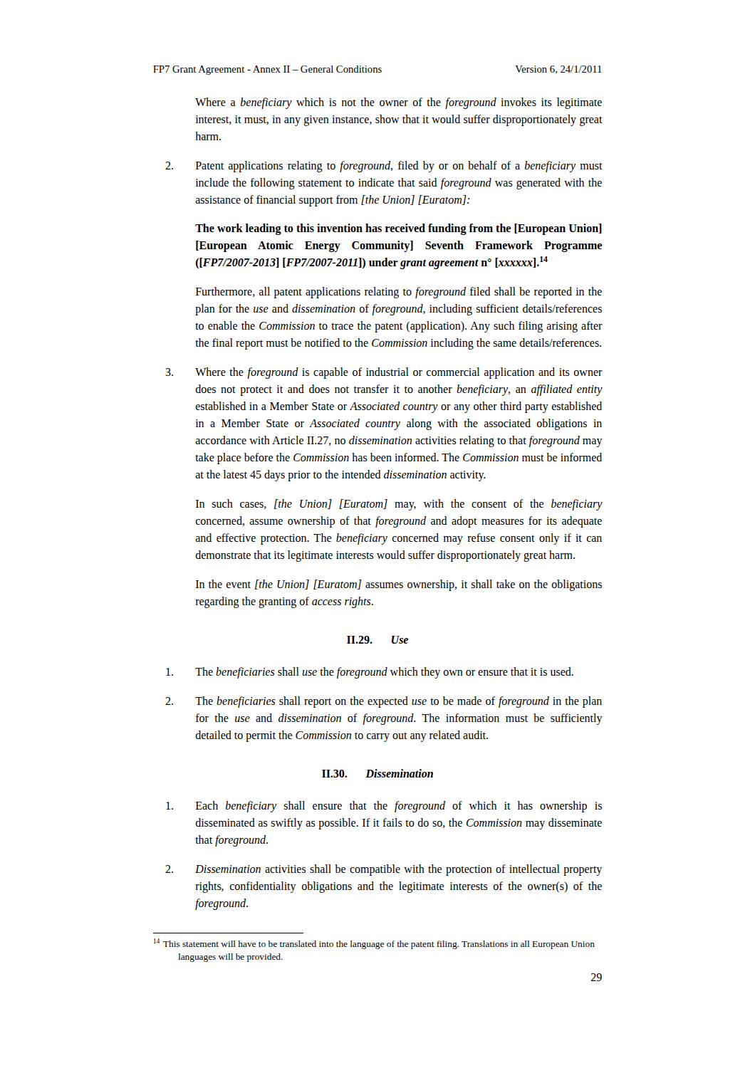FP7 Grant Agreement - Annex II – General Conditions
Version 6, 24/1/2011
Where a beneficiary which is not the owner of the foreground invokes its legitimate interest, it must, in any given instance, show that it would suffer disproportionately great harm.
2.
Patent applications relating to foreground, filed by or on behalf of a beneficiary must include the following statement to indicate that said foreground was generated with the assistance of financial support from [the Union] [Euratom]:
The work leading to this invention has received funding from the [European Union] [European Atomic Energy Community] Seventh Framework Programme ([FP7/2007-2013] [FP7/2007-2011]) under grant agreement n° [xxxxxx].14
Furthermore, all patent applications relating to foreground filed shall be reported in the plan for the use and dissemination of foreground, including sufficient details/references to enable the Commission to trace the patent (application). Any such filing arising after the final report must be notified to the Commission including the same details/references.
3.
Where the foreground is capable of industrial or commercial application and its owner does not protect it and does not transfer it to another beneficiary, an affiliated entity established in a Member State or Associated country or any other third party established in a Member State or Associated country along with the associated obligations in accordance with Article II.27, no dissemination activities relating to that foreground may take place before the Commission has been informed. The Commission must be informed at the latest 45 days prior to the intended dissemination activity.
In such cases, [the Union] [Euratom] may, with the consent of the beneficiary concerned, assume ownership of that foreground and adopt measures for its adequate and effective protection. The beneficiary concerned may refuse consent only if it can demonstrate that its legitimate interests would suffer disproportionately great harm.
In the event [the Union] [Euratom] assumes ownership, it shall take on the obligations regarding the granting of access rights.
II.29.Use
1.
The beneficiaries shall use the foreground which they own or ensure that it is used.
2.
The beneficiaries shall report on the expected use to be made of foreground in the plan for the use and dissemination of foreground. The information must be sufficiently detailed to permit the Commission to carry out any related audit.
II.30.Dissemination
1.
Each beneficiary shall ensure that the foreground of which it has ownership is disseminated as swiftly as possible. If it fails to do so, the Commission may disseminate that foreground.
2.
Dissemination activities shall be compatible with the protection of intellectual property rights, confidentiality obligations and the legitimate interests of the owner(s) of the foreground.
14
This statement will have to be translated into the language of the patent filing. Translations in all European Unionlanguages will be provided.
29